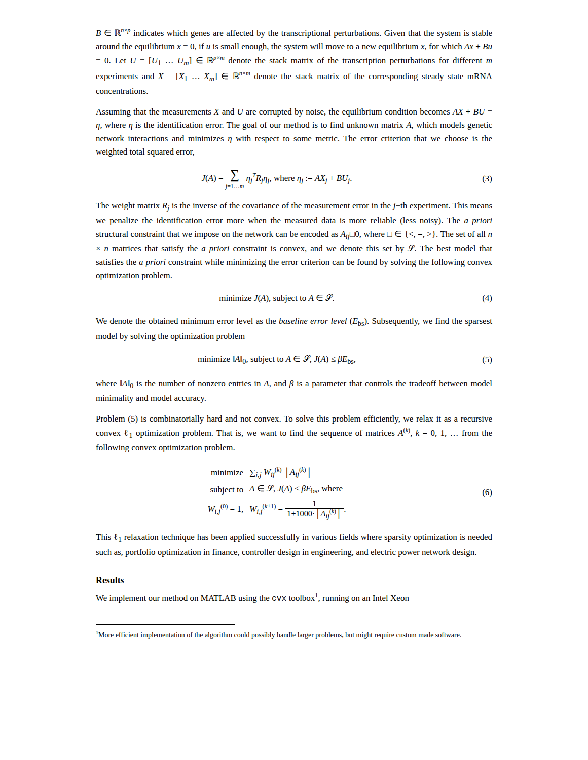B ∈ ℝn×p indicates which genes are affected by the transcriptional perturbations. Given that the system is stable around the equilibrium x = 0, if u is small enough, the system will move to a new equilibrium x, for which Ax + Bu = 0. Let U = [U1 … Um] ∈ ℝp×m denote the stack matrix of the transcription perturbations for different m experiments and X = [X1 … Xm] ∈ ℝn×m denote the stack matrix of the corresponding steady state mRNA concentrations.
Assuming that the measurements X and U are corrupted by noise, the equilibrium condition becomes AX + BU = η, where η is the identification error. The goal of our method is to find unknown matrix A, which models genetic network interactions and minimizes η with respect to some metric. The error criterion that we choose is the weighted total squared error,
J(A) = ∑
j=1…m ηjT Rj ηj, where ηj := AXj + BUj.
(3)
The weight matrix Rj is the inverse of the covariance of the measurement error in the j−th experiment. This means we penalize the identification error more when the measured data is more reliable (less noisy). The a priori structural constraint that we impose on the network can be encoded as Aij□0, where □ ∈ {<, =, >}. The set of all n × n matrices that satisfy the a priori constraint is convex, and we denote this set by 𝒮. The best model that satisfies the a priori constraint while minimizing the error criterion can be found by solving the following convex optimization problem.
minimize J(A), subject to A ∈ 𝒮.
(4)
We denote the obtained minimum error level as the baseline error level (Ebs). Subsequently, we find the sparsest model by solving the optimization problem
minimize ‖A‖0, subject to A ∈ 𝒮, J(A) ≤ βEbs,
(5)
where ‖A‖0 is the number of nonzero entries in A, and β is a parameter that controls the tradeoff between model minimality and model accuracy.
Problem (5) is combinatorially hard and not convex. To solve this problem efficiently, we relax it as a recursive convex ℓ1 optimization problem. That is, we want to find the sequence of matrices A(k), k = 0, 1, … from the following convex optimization problem.
| minimize | ∑ i , j W ij ( k ) │ A ij ( k ) │ |
| subject to | A ∈ 𝒮, J ( A ) ≤ βE bs , where |
| W i , j (0) = 1, | W i , j ( k +1) = 1 1+1000·│ A ij ( k ) │ . |
(6)
This ℓ1 relaxation technique has been applied successfully in various fields where sparsity optimization is needed such as, portfolio optimization in finance, controller design in engineering, and electric power network design.
Results
We implement our method on MATLAB using the cvx toolbox1, running on an Intel Xeon
1More efficient implementation of the algorithm could possibly handle larger problems, but might require custom made software.